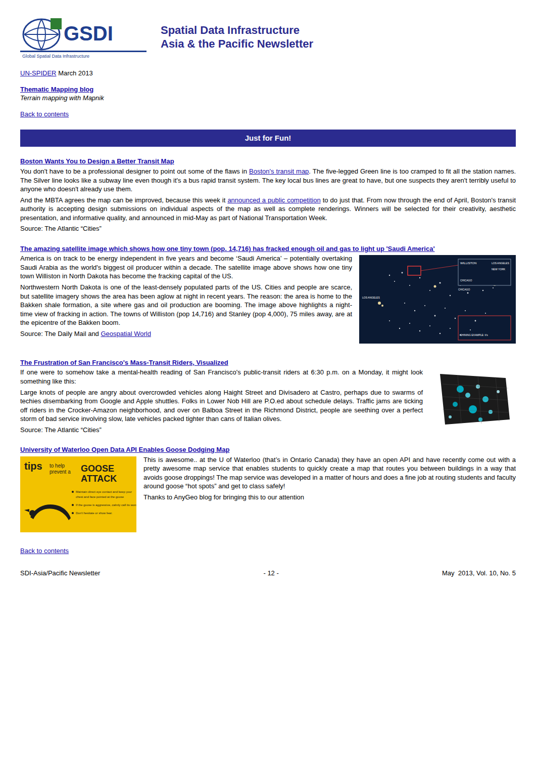GSDI Global Spatial Data Infrastructure
Spatial Data Infrastructure
Asia & the Pacific Newsletter
UN-SPIDER March 2013
Thematic Mapping blog
Terrain mapping with Mapnik
Back to contents
Just for Fun!
Boston Wants You to Design a Better Transit Map
You don't have to be a professional designer to point out some of the flaws in Boston's transit map. The five-legged Green line is too cramped to fit all the station names. The Silver line looks like a subway line even though it's a bus rapid transit system. The key local bus lines are great to have, but one suspects they aren't terribly useful to anyone who doesn't already use them.
And the MBTA agrees the map can be improved, because this week it announced a public competition to do just that. From now through the end of April, Boston's transit authority is accepting design submissions on individual aspects of the map as well as complete renderings. Winners will be selected for their creativity, aesthetic presentation, and informative quality, and announced in mid-May as part of National Transportation Week.
Source: The Atlantic “Cities”
The amazing satellite image which shows how one tiny town (pop. 14,716) has fracked enough oil and gas to light up 'Saudi America'
WILLISTON LOS ANGELES NEW YORK CHICAGO LOS ANGELES CHICAGO SHINING EXAMPLE: It's
America is on track to be energy independent in five years and become ‘Saudi America’ – potentially overtaking Saudi Arabia as the world's biggest oil producer within a decade. The satellite image above shows how one tiny town Williston in North Dakota has become the fracking capital of the US.
Northwestern North Dakota is one of the least-densely populated parts of the US. Cities and people are scarce, but satellite imagery shows the area has been aglow at night in recent years. The reason: the area is home to the Bakken shale formation, a site where gas and oil production are booming. The image above highlights a night-time view of fracking in action. The towns of Williston (pop 14,716) and Stanley (pop 4,000), 75 miles away, are at the epicentre of the Bakken boom.
Source: The Daily Mail and Geospatial World
The Frustration of San Francisco's Mass-Transit Riders, Visualized
If one were to somehow take a mental-health reading of San Francisco's public-transit riders at 6:30 p.m. on a Monday, it might look something like this:
Large knots of people are angry about overcrowded vehicles along Haight Street and Divisadero at Castro, perhaps due to swarms of techies disembarking from Google and Apple shuttles. Folks in Lower Nob Hill are P.O.ed about schedule delays. Traffic jams are ticking off riders in the Crocker-Amazon neighborhood, and over on Balboa Street in the Richmond District, people are seething over a perfect storm of bad service involving slow, late vehicles packed tighter than cans of Italian olives.
Source: The Atlantic “Cities”
University of Waterloo Open Data API Enables Goose Dodging Map
tips to help prevent a GOOSE ATTACK Maintain direct eye contact and keep your chest and face pointed at the goose If the goose is aggressive, calmly call its word Don't hesitate or show fear.
This is awesome.. at the U of Waterloo (that’s in Ontario Canada) they have an open API and have recently come out with a pretty awesome map service that enables students to quickly create a map that routes you between buildings in a way that avoids goose droppings! The map service was developed in a matter of hours and does a fine job at routing students and faculty around goose “hot spots” and get to class safely!
Thanks to AnyGeo blog for bringing this to our attention
Back to contents
SDI-Asia/Pacific Newsletter
- 12 -
May 2013, Vol. 10, No. 5